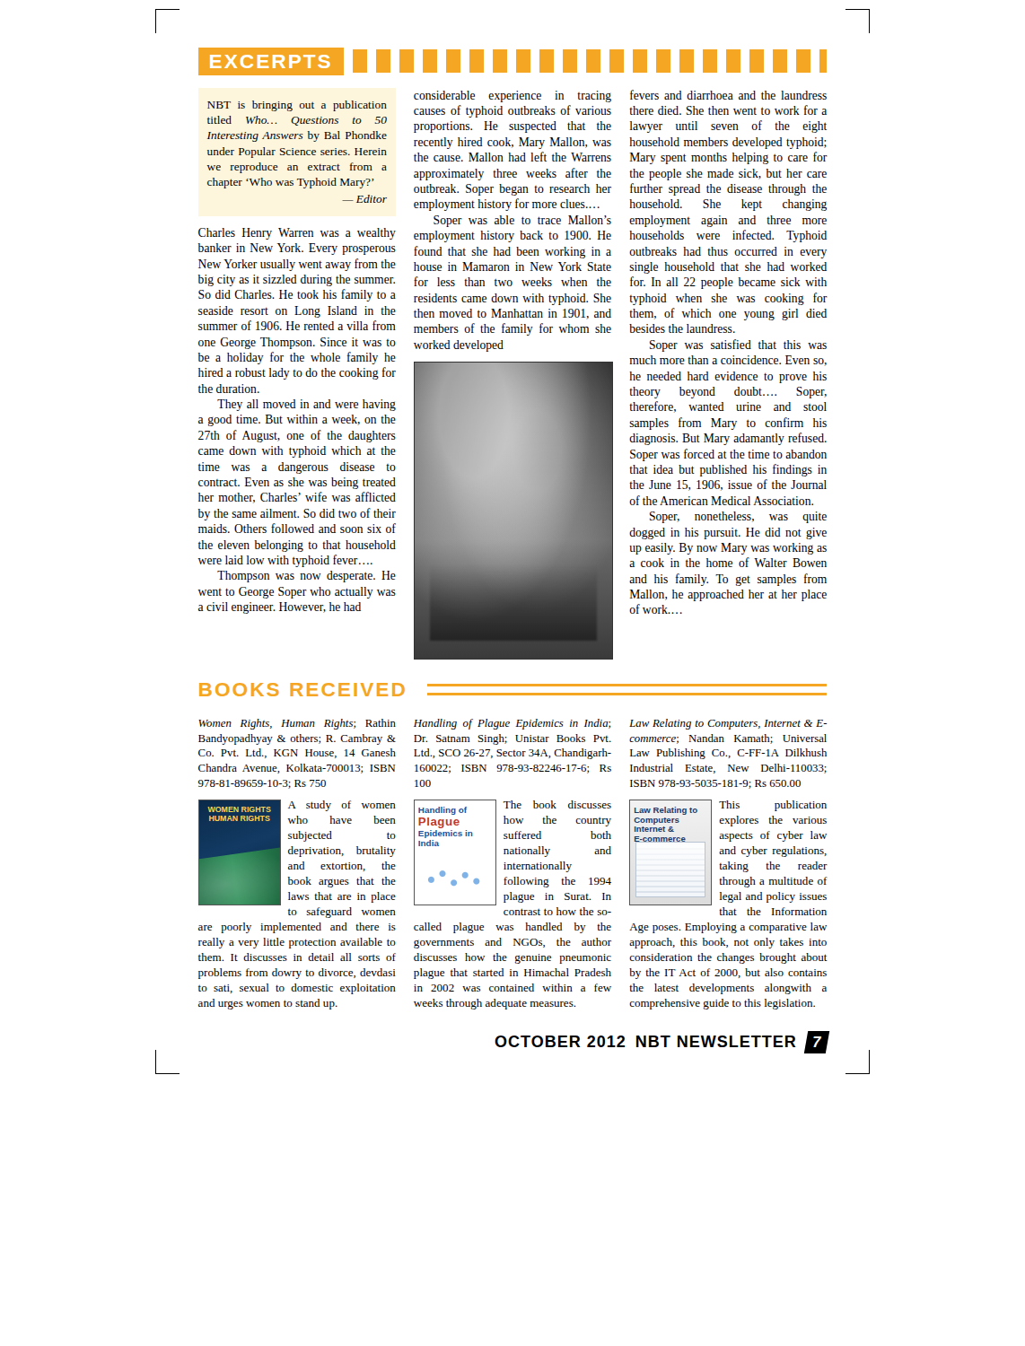EXCERPTS
NBT is bringing out a publication titled Who… Questions to 50 Interesting Answers by Bal Phondke under Popular Science series. Herein we reproduce an extract from a chapter ‘Who was Typhoid Mary?’ — Editor
Charles Henry Warren was a wealthy banker in New York. Every prosperous New Yorker usually went away from the big city as it sizzled during the summer. So did Charles. He took his family to a seaside resort on Long Island in the summer of 1906. He rented a villa from one George Thompson. Since it was to be a holiday for the whole family he hired a robust lady to do the cooking for the duration.
They all moved in and were having a good time. But within a week, on the 27th of August, one of the daughters came down with typhoid which at the time was a dangerous disease to contract. Even as she was being treated her mother, Charles’ wife was afflicted by the same ailment. So did two of their maids. Others followed and soon six of the eleven belonging to that household were laid low with typhoid fever….
Thompson was now desperate. He went to George Soper who actually was a civil engineer. However, he had
considerable experience in tracing causes of typhoid outbreaks of various proportions. He suspected that the recently hired cook, Mary Mallon, was the cause. Mallon had left the Warrens approximately three weeks after the outbreak. Soper began to research her employment history for more clues.…
Soper was able to trace Mallon’s employment history back to 1900. He found that she had been working in a house in Mamaron in New York State for less than two weeks when the residents came down with typhoid. She then moved to Manhattan in 1901, and members of the family for whom she worked developed
fevers and diarrhoea and the laundress there died. She then went to work for a lawyer until seven of the eight household members developed typhoid; Mary spent months helping to care for the people she made sick, but her care further spread the disease through the household. She kept changing employment again and three more households were infected. Typhoid outbreaks had thus occurred in every single household that she had worked for. In all 22 people became sick with typhoid when she was cooking for them, of which one young girl died besides the laundress.
Soper was satisfied that this was much more than a coincidence. Even so, he needed hard evidence to prove his theory beyond doubt…. Soper, therefore, wanted urine and stool samples from Mary to confirm his diagnosis. But Mary adamantly refused. Soper was forced at the time to abandon that idea but published his findings in the June 15, 1906, issue of the Journal of the American Medical Association.
Soper, nonetheless, was quite dogged in his pursuit. He did not give up easily. By now Mary was working as a cook in the home of Walter Bowen and his family. To get samples from Mallon, he approached her at her place of work.…
BOOKS RECEIVED
Women Rights, Human Rights; Rathin Bandyopadhyay & others; R. Cambray & Co. Pvt. Ltd., KGN House, 14 Ganesh Chandra Avenue, Kolkata-700013; ISBN 978-81-89659-10-3; Rs 750
WOMEN RIGHTS
HUMAN RIGHTS
A study of women who have been subjected to deprivation, brutality and extortion, the book argues that the laws that are in place to safeguard women are poorly implemented and there is really a very little protection available to them. It discusses in detail all sorts of problems from dowry to divorce, devdasi to sati, sexual to domestic exploitation and urges women to stand up.
Handling of Plague Epidemics in India; Dr. Satnam Singh; Unistar Books Pvt. Ltd., SCO 26-27, Sector 34A, Chandigarh-160022; ISBN 978-93-82246-17-6; Rs 100
Handling ofPlague Epidemics in India
The book discusses how the country suffered both nationally and internationally following the 1994 plague in Surat. In contrast to how the so-called plague was handled by the governments and NGOs, the author discusses how the genuine pneumonic plague that started in Himachal Pradesh in 2002 was contained within a few weeks through adequate measures.
Law Relating to Computers, Internet & E-commerce; Nandan Kamath; Universal Law Publishing Co., C-FF-1A Dilkhush Industrial Estate, New Delhi-110033; ISBN 978-93-5035-181-9; Rs 650.00
Law Relating to
Computers
Internet &
E-commerce
This publication explores the various aspects of cyber law and cyber regulations, taking the reader through a multitude of legal and policy issues that the Information Age poses. Employing a comparative law approach, this book, not only takes into consideration the changes brought about by the IT Act of 2000, but also contains the latest developments alongwith a comprehensive guide to this legislation.
OCTOBER 2012 NBT NEWSLETTER 7